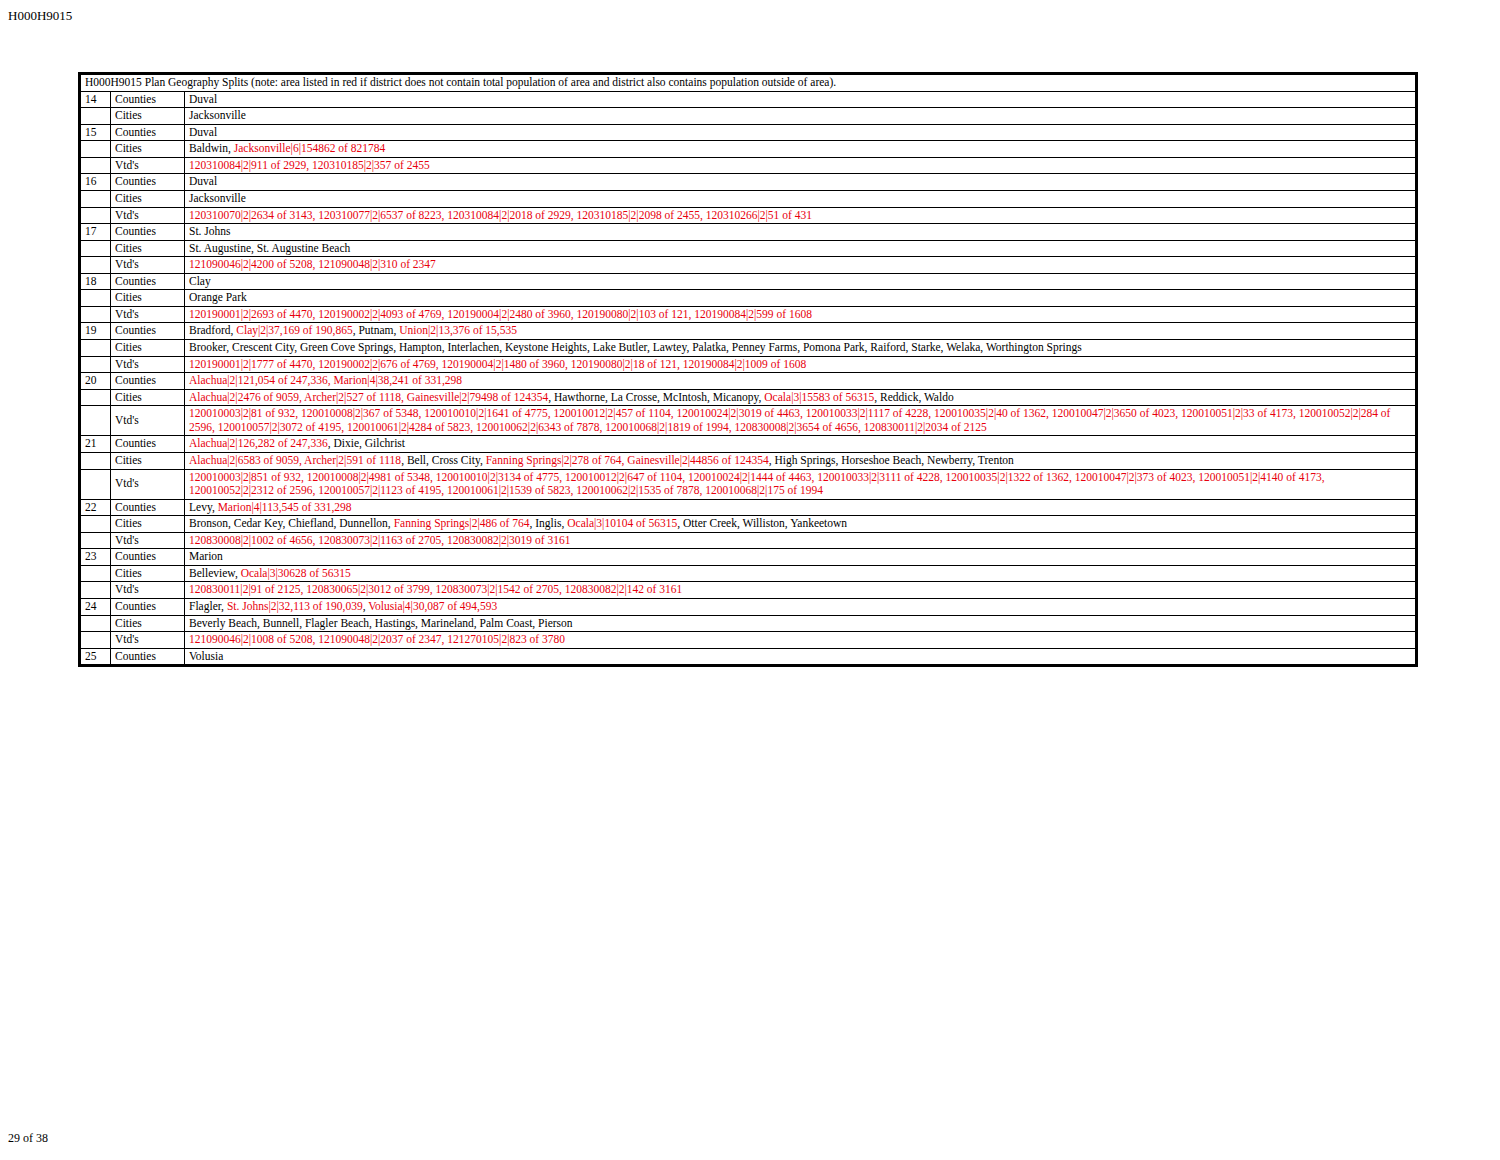H000H9015
| H000H9015 Plan Geography Splits (note: area listed in red if district does not contain total population of area and district also contains population outside of area). |
| 14 | Counties | Duval |
| | Cities | Jacksonville |
| 15 | Counties | Duval |
| | Cities | Baldwin, Jacksonville/6/154862 of 821784 |
| | Vtd's | 120310084/2/911 of 2929, 120310185/2/357 of 2455 |
| 16 | Counties | Duval |
| | Cities | Jacksonville |
| | Vtd's | 120310070/2/2634 of 3143, 120310077/2/6537 of 8223, 120310084/2/2018 of 2929, 120310185/2/2098 of 2455, 120310266/2/51 of 431 |
| 17 | Counties | St. Johns |
| | Cities | St. Augustine, St. Augustine Beach |
| | Vtd's | 121090046/2/4200 of 5208, 121090048/2/310 of 2347 |
| 18 | Counties | Clay |
| | Cities | Orange Park |
| | Vtd's | 120190001/2/2693 of 4470, 120190002/2/4093 of 4769, 120190004/2/2480 of 3960, 120190080/2/103 of 121, 120190084/2/599 of 1608 |
| 19 | Counties | Bradford, Clay/2/37,169 of 190,865 , Putnam, Union/2/13,376 of 15,535 |
| | Cities | Brooker, Crescent City, Green Cove Springs, Hampton, Interlachen, Keystone Heights, Lake Butler, Lawtey, Palatka, Penney Farms, Pomona Park, Raiford, Starke, Welaka, Worthington Springs |
| | Vtd's | 120190001/2/1777 of 4470, 120190002/2/676 of 4769, 120190004/2/1480 of 3960, 120190080/2/18 of 121, 120190084/2/1009 of 1608 |
| 20 | Counties | Alachua/2/121,054 of 247,336, Marion/4/38,241 of 331,298 |
| | Cities | Alachua/2/2476 of 9059, Archer/2/527 of 1118, Gainesville/2/79498 of 124354 , Hawthorne, La Crosse, McIntosh, Micanopy, Ocala/3/15583 of 56315 , Reddick, Waldo |
| | Vtd's | 120010003/2/81 of 932, 120010008/2/367 of 5348, 120010010/2/1641 of 4775, 120010012/2/457 of 1104, 120010024/2/3019 of 4463, 120010033/2/1117 of 4228, 120010035/2/40 of 1362, 120010047/2/3650 of 4023, 120010051/2/33 of 4173, 120010052/2/284 of 2596, 120010057/2/3072 of 4195, 120010061/2/4284 of 5823, 120010062/2/6343 of 7878, 120010068/2/1819 of 1994, 120830008/2/3654 of 4656, 120830011/2/2034 of 2125 |
| 21 | Counties | Alachua/2/126,282 of 247,336 , Dixie, Gilchrist |
| | Cities | Alachua/2/6583 of 9059, Archer/2/591 of 1118 , Bell, Cross City, Fanning Springs/2/278 of 764, Gainesville/2/44856 of 124354 , High Springs, Horseshoe Beach, Newberry, Trenton |
| | Vtd's | 120010003/2/851 of 932, 120010008/2/4981 of 5348, 120010010/2/3134 of 4775, 120010012/2/647 of 1104, 120010024/2/1444 of 4463, 120010033/2/3111 of 4228, 120010035/2/1322 of 1362, 120010047/2/373 of 4023, 120010051/2/4140 of 4173, 120010052/2/2312 of 2596, 120010057/2/1123 of 4195, 120010061/2/1539 of 5823, 120010062/2/1535 of 7878, 120010068/2/175 of 1994 |
| 22 | Counties | Levy, Marion/4/113,545 of 331,298 |
| | Cities | Bronson, Cedar Key, Chiefland, Dunnellon, Fanning Springs/2/486 of 764 , Inglis, Ocala/3/10104 of 56315 , Otter Creek, Williston, Yankeetown |
| | Vtd's | 120830008/2/1002 of 4656, 120830073/2/1163 of 2705, 120830082/2/3019 of 3161 |
| 23 | Counties | Marion |
| | Cities | Belleview, Ocala/3/30628 of 56315 |
| | Vtd's | 120830011/2/91 of 2125, 120830065/2/3012 of 3799, 120830073/2/1542 of 2705, 120830082/2/142 of 3161 |
| 24 | Counties | Flagler, St. Johns/2/32,113 of 190,039 , Volusia/4/30,087 of 494,593 |
| | Cities | Beverly Beach, Bunnell, Flagler Beach, Hastings, Marineland, Palm Coast, Pierson |
| | Vtd's | 121090046/2/1008 of 5208, 121090048/2/2037 of 2347, 121270105/2/823 of 3780 |
| 25 | Counties | Volusia |
29 of 38